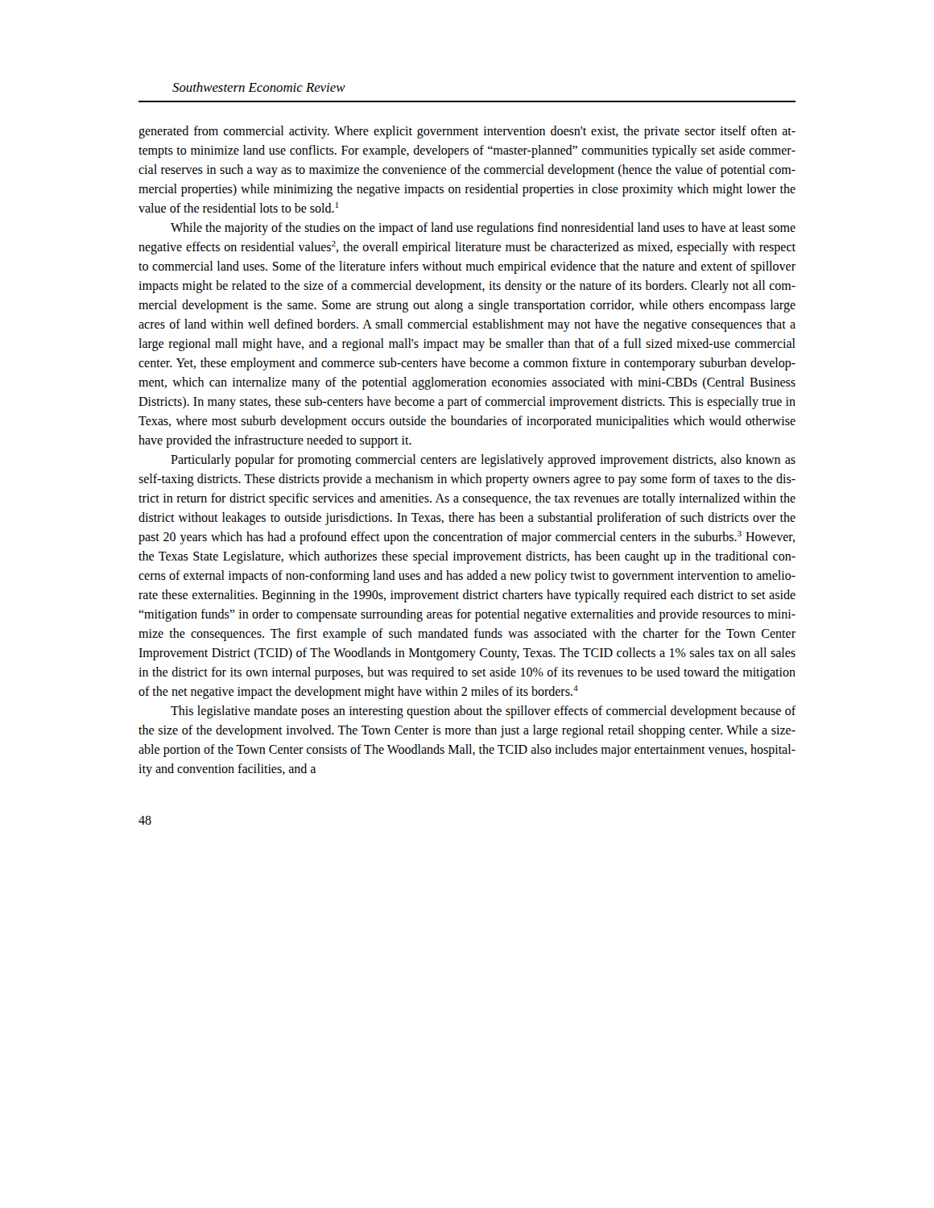Southwestern Economic Review
generated from commercial activity. Where explicit government intervention doesn't exist, the private sector itself often attempts to minimize land use conflicts. For example, developers of “master-planned” communities typically set aside commercial reserves in such a way as to maximize the convenience of the commercial development (hence the value of potential commercial properties) while minimizing the negative impacts on residential properties in close proximity which might lower the value of the residential lots to be sold.1
While the majority of the studies on the impact of land use regulations find nonresidential land uses to have at least some negative effects on residential values2, the overall empirical literature must be characterized as mixed, especially with respect to commercial land uses. Some of the literature infers without much empirical evidence that the nature and extent of spillover impacts might be related to the size of a commercial development, its density or the nature of its borders. Clearly not all commercial development is the same. Some are strung out along a single transportation corridor, while others encompass large acres of land within well defined borders. A small commercial establishment may not have the negative consequences that a large regional mall might have, and a regional mall's impact may be smaller than that of a full sized mixed-use commercial center. Yet, these employment and commerce sub-centers have become a common fixture in contemporary suburban development, which can internalize many of the potential agglomeration economies associated with mini-CBDs (Central Business Districts). In many states, these sub-centers have become a part of commercial improvement districts. This is especially true in Texas, where most suburb development occurs outside the boundaries of incorporated municipalities which would otherwise have provided the infrastructure needed to support it.
Particularly popular for promoting commercial centers are legislatively approved improvement districts, also known as self-taxing districts. These districts provide a mechanism in which property owners agree to pay some form of taxes to the district in return for district specific services and amenities. As a consequence, the tax revenues are totally internalized within the district without leakages to outside jurisdictions. In Texas, there has been a substantial proliferation of such districts over the past 20 years which has had a profound effect upon the concentration of major commercial centers in the suburbs.3 However, the Texas State Legislature, which authorizes these special improvement districts, has been caught up in the traditional concerns of external impacts of non-conforming land uses and has added a new policy twist to government intervention to ameliorate these externalities. Beginning in the 1990s, improvement district charters have typically required each district to set aside “mitigation funds” in order to compensate surrounding areas for potential negative externalities and provide resources to minimize the consequences. The first example of such mandated funds was associated with the charter for the Town Center Improvement District (TCID) of The Woodlands in Montgomery County, Texas. The TCID collects a 1% sales tax on all sales in the district for its own internal purposes, but was required to set aside 10% of its revenues to be used toward the mitigation of the net negative impact the development might have within 2 miles of its borders.4
This legislative mandate poses an interesting question about the spillover effects of commercial development because of the size of the development involved. The Town Center is more than just a large regional retail shopping center. While a sizeable portion of the Town Center consists of The Woodlands Mall, the TCID also includes major entertainment venues, hospitality and convention facilities, and a
48